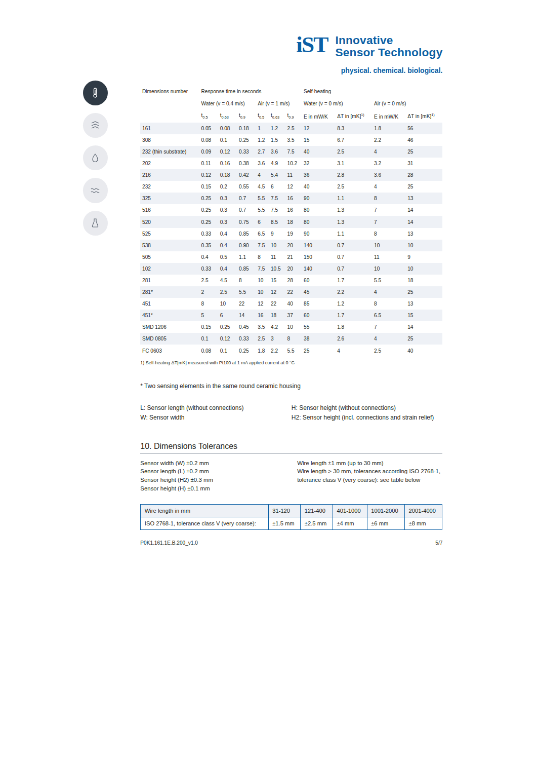iST
Innovative Sensor Technology
physical. chemical. biological.
| Dimensions number | Response time in seconds | Self-heating |
| --- | --- | --- |
| | Water (v = 0.4 m/s) | Air (v = 1 m/s) | Water (v = 0 m/s) | Air (v = 0 m/s) |
| | t 0.5 | t 0.63 | t 0.9 | t 0.5 | t 0.63 | t 0.9 | E in mW/K | ΔT in [mK] 1) | E in mW/K | ΔT in [mK] 1) |
| 161 | 0.05 | 0.08 | 0.18 | 1 | 1.2 | 2.5 | 12 | 8.3 | 1.8 | 56 |
| 308 | 0.08 | 0.1 | 0.25 | 1.2 | 1.5 | 3.5 | 15 | 6.7 | 2.2 | 46 |
| 232 (thin substrate) | 0.09 | 0.12 | 0.33 | 2.7 | 3.6 | 7.5 | 40 | 2.5 | 4 | 25 |
| 202 | 0.11 | 0.16 | 0.38 | 3.6 | 4.9 | 10.2 | 32 | 3.1 | 3.2 | 31 |
| 216 | 0.12 | 0.18 | 0.42 | 4 | 5.4 | 11 | 36 | 2.8 | 3.6 | 28 |
| 232 | 0.15 | 0.2 | 0.55 | 4.5 | 6 | 12 | 40 | 2.5 | 4 | 25 |
| 325 | 0.25 | 0.3 | 0.7 | 5.5 | 7.5 | 16 | 90 | 1.1 | 8 | 13 |
| 516 | 0.25 | 0.3 | 0.7 | 5.5 | 7.5 | 16 | 80 | 1.3 | 7 | 14 |
| 520 | 0.25 | 0.3 | 0.75 | 6 | 8.5 | 18 | 80 | 1.3 | 7 | 14 |
| 525 | 0.33 | 0.4 | 0.85 | 6.5 | 9 | 19 | 90 | 1.1 | 8 | 13 |
| 538 | 0.35 | 0.4 | 0.90 | 7.5 | 10 | 20 | 140 | 0.7 | 10 | 10 |
| 505 | 0.4 | 0.5 | 1.1 | 8 | 11 | 21 | 150 | 0.7 | 11 | 9 |
| 102 | 0.33 | 0.4 | 0.85 | 7.5 | 10.5 | 20 | 140 | 0.7 | 10 | 10 |
| 281 | 2.5 | 4.5 | 8 | 10 | 15 | 28 | 60 | 1.7 | 5.5 | 18 |
| 281* | 2 | 2.5 | 5.5 | 10 | 12 | 22 | 45 | 2.2 | 4 | 25 |
| 451 | 8 | 10 | 22 | 12 | 22 | 40 | 85 | 1.2 | 8 | 13 |
| 451* | 5 | 6 | 14 | 16 | 18 | 37 | 60 | 1.7 | 6.5 | 15 |
| SMD 1206 | 0.15 | 0.25 | 0.45 | 3.5 | 4.2 | 10 | 55 | 1.8 | 7 | 14 |
| SMD 0805 | 0.1 | 0.12 | 0.33 | 2.5 | 3 | 8 | 38 | 2.6 | 4 | 25 |
| FC 0603 | 0.08 | 0.1 | 0.25 | 1.8 | 2.2 | 5.5 | 25 | 4 | 2.5 | 40 |
1) Self-heating ΔT[mK] measured with Pt100 at 1 mA applied current at 0 °C
* Two sensing elements in the same round ceramic housing
L: Sensor length (without connections)
W: Sensor width
H: Sensor height (without connections)
H2: Sensor height (incl. connections and strain relief)
10. Dimensions Tolerances
Sensor width (W) ±0.2 mm
Sensor length (L) ±0.2 mm
Sensor height (H2) ±0.3 mm
Sensor height (H) ±0.1 mm
Wire length ±1 mm (up to 30 mm)
Wire length > 30 mm, tolerances according ISO 2768-1,
tolerance class V (very coarse): see table below
| Wire length in mm | 31-120 | 121-400 | 401-1000 | 1001-2000 | 2001-4000 |
| --- | --- | --- | --- | --- | --- |
| ISO 2768-1, tolerance class V (very coarse): | ±1.5 mm | ±2.5 mm | ±4 mm | ±6 mm | ±8 mm |
P0K1.161.1E.B.200_v1.0
5/7